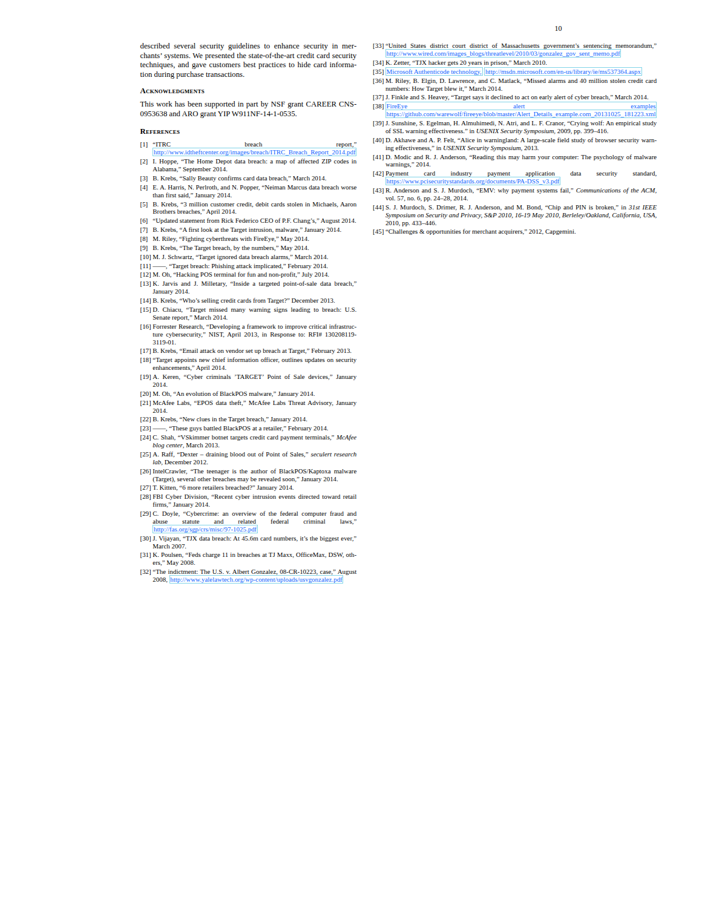10
described several security guidelines to enhance security in merchants’ systems. We presented the state-of-the-art credit card security techniques, and gave customers best practices to hide card information during purchase transactions.
Acknowledgments
This work has been supported in part by NSF grant CAREER CNS-0953638 and ARO grant YIP W911NF-14-1-0535.
References
[1]“ITRC breach report,” http://www.idtheftcenter.org/images/breach/ITRC_Breach_Report_2014.pdf
[2] I. Hoppe, “The Home Depot data breach: a map of affected ZIP codes in Alabama,” September 2014.
[3] B. Krebs, “Sally Beauty confirms card data breach,” March 2014.
[4] E. A. Harris, N. Perlroth, and N. Popper, “Neiman Marcus data breach worse than first said,” January 2014.
[5] B. Krebs, “3 million customer credit, debit cards stolen in Michaels, Aaron Brothers breaches,” April 2014.
[6]“Updated statement from Rick Federico CEO of P.F. Chang’s,” August 2014.
[7] B. Krebs, “A first look at the Target intrusion, malware,” January 2014.
[8] M. Riley, “Fighting cyberthreats with FireEye,” May 2014.
[9] B. Krebs, “The Target breach, by the numbers,” May 2014.
[10] M. J. Schwartz, “Target ignored data breach alarms,” March 2014.
[11]——, “Target breach: Phishing attack implicated,” February 2014.
[12] M. Oh, “Hacking POS terminal for fun and non-profit,” July 2014.
[13] K. Jarvis and J. Milletary, “Inside a targeted point-of-sale data breach,” January 2014.
[14] B. Krebs, “Who’s selling credit cards from Target?” December 2013.
[15] D. Chiacu, “Target missed many warning signs leading to breach: U.S. Senate report,” March 2014.
[16] Forrester Research, “Developing a framework to improve critical infrastructure cybersecurity,” NIST, April 2013, in Response to: RFI# 130208119-3119-01.
[17] B. Krebs, “Email attack on vendor set up breach at Target,” February 2013.
[18]“Target appoints new chief information officer, outlines updates on security enhancements,” April 2014.
[19] A. Keren, “Cyber criminals ’TARGET’ Point of Sale devices,” January 2014.
[20] M. Oh, “An evolution of BlackPOS malware,” January 2014.
[21] McAfee Labs, “EPOS data theft,” McAfee Labs Threat Advisory, January 2014.
[22] B. Krebs, “New clues in the Target breach,” January 2014.
[23]——, “These guys battled BlackPOS at a retailer,” February 2014.
[24] C. Shah, “VSkimmer botnet targets credit card payment terminals,” McAfee blog center, March 2013.
[25] A. Raff, “Dexter – draining blood out of Point of Sales,” seculert research lab, December 2012.
[26] IntelCrawler, “The teenager is the author of BlackPOS/Kaptoxa malware (Target), several other breaches may be revealed soon,” January 2014.
[27] T. Kitten, “6 more retailers breached?” January 2014.
[28] FBI Cyber Division, “Recent cyber intrusion events directed toward retail firms,” January 2014.
[29] C. Doyle, “Cybercrime: an overview of the federal computer fraud and abuse statute and related federal criminal laws,” http://fas.org/sgp/crs/misc/97-1025.pdf
[30] J. Vijayan, “TJX data breach: At 45.6m card numbers, it’s the biggest ever,” March 2007.
[31] K. Poulsen, “Feds charge 11 in breaches at TJ Maxx, OfficeMax, DSW, others,” May 2008.
[32]“The indictment: The U.S. v. Albert Gonzalez, 08-CR-10223, case,” August 2008, http://www.yalelawtech.org/wp-content/uploads/usvgonzalez.pdf
[33]“United States district court district of Massachusetts government’s sentencing memorandum,” http://www.wired.com/images_blogs/threatlevel/2010/03/gonzalez_gov_sent_memo.pdf
[34] K. Zetter, “TJX hacker gets 20 years in prison,” March 2010.
[35] Microsoft Authenticode technology, http://msdn.microsoft.com/en-us/library/ie/ms537364.aspx
[36] M. Riley, B. Elgin, D. Lawrence, and C. Matlack, “Missed alarms and 40 million stolen credit card numbers: How Target blew it,” March 2014.
[37] J. Finkle and S. Heavey, “Target says it declined to act on early alert of cyber breach,” March 2014.
[38] FireEye alert examples https://github.com/warewolf/fireeye/blob/master/Alert_Details_example.com_20131025_181223.xml
[39] J. Sunshine, S. Egelman, H. Almuhimedi, N. Atri, and L. F. Cranor, “Crying wolf: An empirical study of SSL warning effectiveness.” in USENIX Security Symposium, 2009, pp. 399–416.
[40] D. Akhawe and A. P. Felt, “Alice in warningland: A large-scale field study of browser security warning effectiveness,” in USENIX Security Symposium, 2013.
[41] D. Modic and R. J. Anderson, “Reading this may harm your computer: The psychology of malware warnings,” 2014.
[42] Payment card industry payment application data security standard, https://www.pcisecuritystandards.org/documents/PA-DSS_v3.pdf
[43] R. Anderson and S. J. Murdoch, “EMV: why payment systems fail,” Communications of the ACM, vol. 57, no. 6, pp. 24–28, 2014.
[44] S. J. Murdoch, S. Drimer, R. J. Anderson, and M. Bond, “Chip and PIN is broken,” in 31st IEEE Symposium on Security and Privacy, S&P 2010, 16-19 May 2010, Berleley/Oakland, California, USA, 2010, pp. 433–446.
[45]“Challenges & opportunities for merchant acquirers,” 2012, Capgemini.